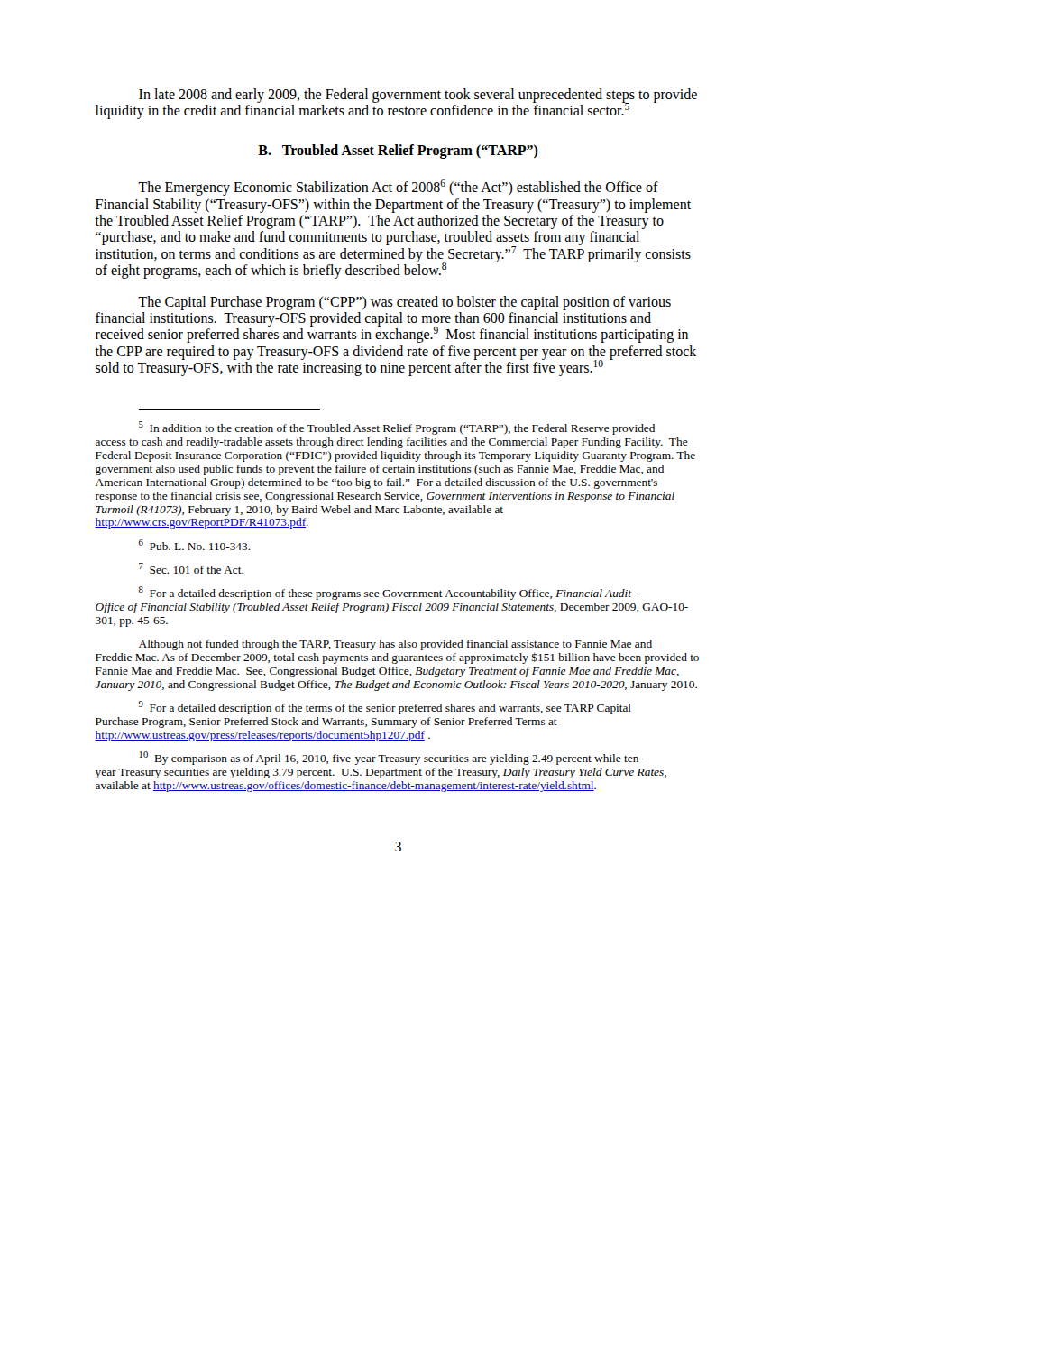In late 2008 and early 2009, the Federal government took several unprecedented steps to provide liquidity in the credit and financial markets and to restore confidence in the financial sector.5
B. Troubled Asset Relief Program (“TARP”)
The Emergency Economic Stabilization Act of 20086 (“the Act”) established the Office of Financial Stability (“Treasury-OFS”) within the Department of the Treasury (“Treasury”) to implement the Troubled Asset Relief Program (“TARP”). The Act authorized the Secretary of the Treasury to “purchase, and to make and fund commitments to purchase, troubled assets from any financial institution, on terms and conditions as are determined by the Secretary.”7 The TARP primarily consists of eight programs, each of which is briefly described below.8
The Capital Purchase Program (“CPP”) was created to bolster the capital position of various financial institutions. Treasury-OFS provided capital to more than 600 financial institutions and received senior preferred shares and warrants in exchange.9 Most financial institutions participating in the CPP are required to pay Treasury-OFS a dividend rate of five percent per year on the preferred stock sold to Treasury-OFS, with the rate increasing to nine percent after the first five years.10
5 In addition to the creation of the Troubled Asset Relief Program (“TARP”), the Federal Reserve provided
access to cash and readily-tradable assets through direct lending facilities and the Commercial Paper Funding Facility. The Federal Deposit Insurance Corporation (“FDIC”) provided liquidity through its Temporary Liquidity Guaranty Program. The government also used public funds to prevent the failure of certain institutions (such as Fannie Mae, Freddie Mac, and American International Group) determined to be “too big to fail.” For a detailed discussion of the U.S. government's response to the financial crisis see, Congressional Research Service, Government Interventions in Response to Financial Turmoil (R41073), February 1, 2010, by Baird Webel and Marc Labonte, available at http://www.crs.gov/ReportPDF/R41073.pdf.
6 Pub. L. No. 110-343.
7 Sec. 101 of the Act.
8 For a detailed description of these programs see Government Accountability Office, Financial Audit -
Office of Financial Stability (Troubled Asset Relief Program) Fiscal 2009 Financial Statements, December 2009, GAO-10-301, pp. 45-65.
Although not funded through the TARP, Treasury has also provided financial assistance to Fannie Mae and
Freddie Mac. As of December 2009, total cash payments and guarantees of approximately $151 billion have been provided to Fannie Mae and Freddie Mac. See, Congressional Budget Office, Budgetary Treatment of Fannie Mae and Freddie Mac, January 2010, and Congressional Budget Office, The Budget and Economic Outlook: Fiscal Years 2010-2020, January 2010.
9 For a detailed description of the terms of the senior preferred shares and warrants, see TARP Capital
Purchase Program, Senior Preferred Stock and Warrants, Summary of Senior Preferred Terms at http://www.ustreas.gov/press/releases/reports/document5hp1207.pdf .
10 By comparison as of April 16, 2010, five-year Treasury securities are yielding 2.49 percent while ten-
year Treasury securities are yielding 3.79 percent. U.S. Department of the Treasury, Daily Treasury Yield Curve Rates, available at http://www.ustreas.gov/offices/domestic-finance/debt-management/interest-rate/yield.shtml.
3